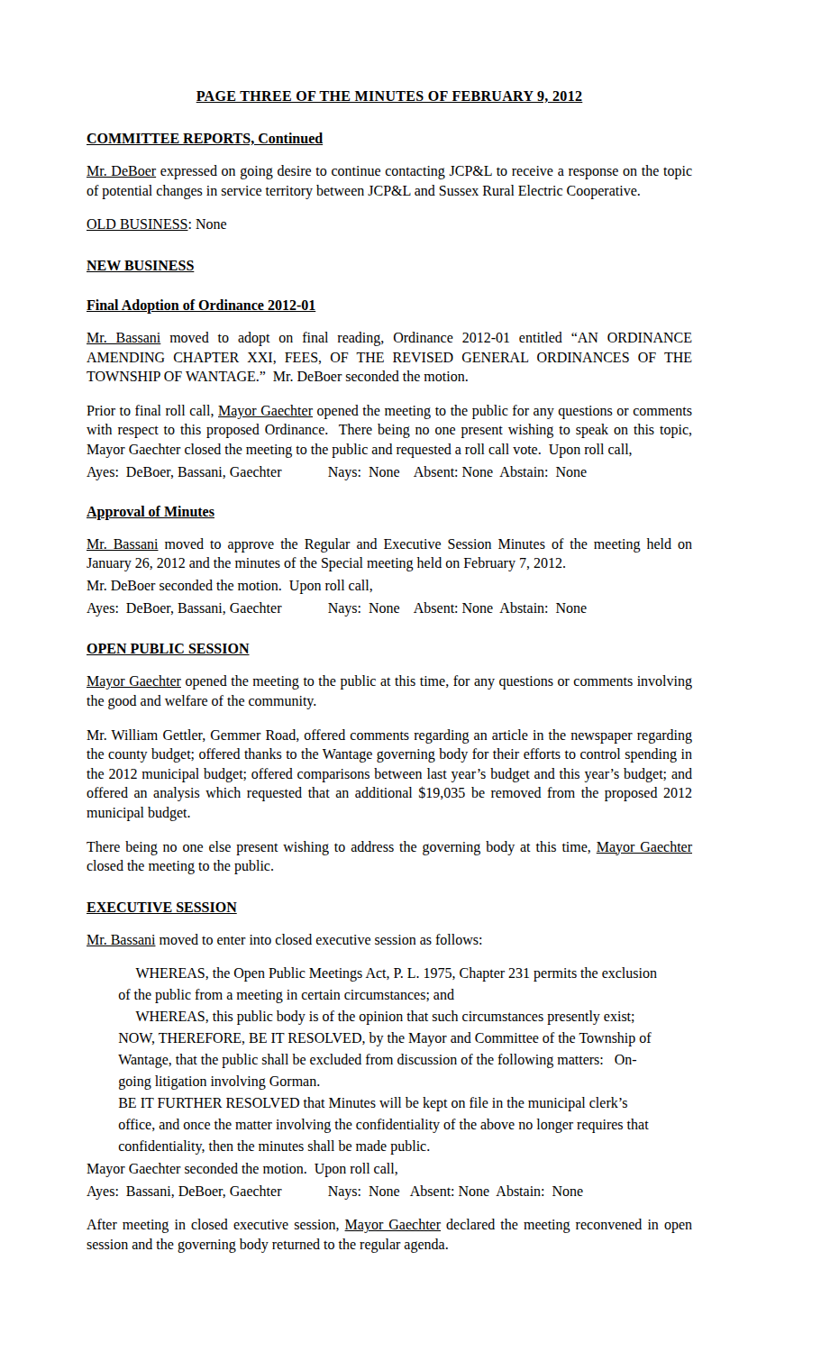PAGE THREE OF THE MINUTES OF FEBRUARY 9, 2012
COMMITTEE REPORTS, Continued
Mr. DeBoer expressed on going desire to continue contacting JCP&L to receive a response on the topic of potential changes in service territory between JCP&L and Sussex Rural Electric Cooperative.
OLD BUSINESS: None
NEW BUSINESS
Final Adoption of Ordinance 2012-01
Mr. Bassani moved to adopt on final reading, Ordinance 2012-01 entitled “AN ORDINANCE AMENDING CHAPTER XXI, FEES, OF THE REVISED GENERAL ORDINANCES OF THE TOWNSHIP OF WANTAGE.” Mr. DeBoer seconded the motion.
Prior to final roll call, Mayor Gaechter opened the meeting to the public for any questions or comments with respect to this proposed Ordinance. There being no one present wishing to speak on this topic, Mayor Gaechter closed the meeting to the public and requested a roll call vote. Upon roll call,
Ayes: DeBoer, Bassani, Gaechter Nays: None Absent: None Abstain: None
Approval of Minutes
Mr. Bassani moved to approve the Regular and Executive Session Minutes of the meeting held on January 26, 2012 and the minutes of the Special meeting held on February 7, 2012.
Mr. DeBoer seconded the motion. Upon roll call,
Ayes: DeBoer, Bassani, Gaechter Nays: None Absent: None Abstain: None
OPEN PUBLIC SESSION
Mayor Gaechter opened the meeting to the public at this time, for any questions or comments involving the good and welfare of the community.
Mr. William Gettler, Gemmer Road, offered comments regarding an article in the newspaper regarding the county budget; offered thanks to the Wantage governing body for their efforts to control spending in the 2012 municipal budget; offered comparisons between last year’s budget and this year’s budget; and offered an analysis which requested that an additional $19,035 be removed from the proposed 2012 municipal budget.
There being no one else present wishing to address the governing body at this time, Mayor Gaechter closed the meeting to the public.
EXECUTIVE SESSION
Mr. Bassani moved to enter into closed executive session as follows:
WHEREAS, the Open Public Meetings Act, P. L. 1975, Chapter 231 permits the exclusion
of the public from a meeting in certain circumstances; and
WHEREAS, this public body is of the opinion that such circumstances presently exist;
NOW, THEREFORE, BE IT RESOLVED, by the Mayor and Committee of the Township of
Wantage, that the public shall be excluded from discussion of the following matters: On-
going litigation involving Gorman.
BE IT FURTHER RESOLVED that Minutes will be kept on file in the municipal clerk’s
office, and once the matter involving the confidentiality of the above no longer requires that
confidentiality, then the minutes shall be made public.
Mayor Gaechter seconded the motion. Upon roll call,
Ayes: Bassani, DeBoer, Gaechter Nays: None Absent: None Abstain: None
After meeting in closed executive session, Mayor Gaechter declared the meeting reconvened in open session and the governing body returned to the regular agenda.